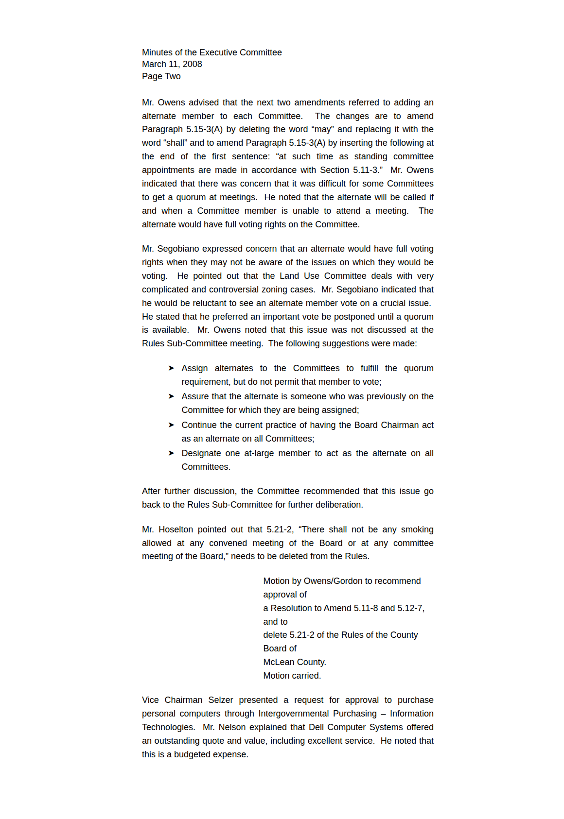Minutes of the Executive Committee
March 11, 2008
Page Two
Mr. Owens advised that the next two amendments referred to adding an alternate member to each Committee. The changes are to amend Paragraph 5.15-3(A) by deleting the word “may” and replacing it with the word “shall” and to amend Paragraph 5.15-3(A) by inserting the following at the end of the first sentence: “at such time as standing committee appointments are made in accordance with Section 5.11-3.” Mr. Owens indicated that there was concern that it was difficult for some Committees to get a quorum at meetings. He noted that the alternate will be called if and when a Committee member is unable to attend a meeting. The alternate would have full voting rights on the Committee.
Mr. Segobiano expressed concern that an alternate would have full voting rights when they may not be aware of the issues on which they would be voting. He pointed out that the Land Use Committee deals with very complicated and controversial zoning cases. Mr. Segobiano indicated that he would be reluctant to see an alternate member vote on a crucial issue. He stated that he preferred an important vote be postponed until a quorum is available. Mr. Owens noted that this issue was not discussed at the Rules Sub-Committee meeting. The following suggestions were made:
Assign alternates to the Committees to fulfill the quorum requirement, but do not permit that member to vote;
Assure that the alternate is someone who was previously on the Committee for which they are being assigned;
Continue the current practice of having the Board Chairman act as an alternate on all Committees;
Designate one at-large member to act as the alternate on all Committees.
After further discussion, the Committee recommended that this issue go back to the Rules Sub-Committee for further deliberation.
Mr. Hoselton pointed out that 5.21-2, “There shall not be any smoking allowed at any convened meeting of the Board or at any committee meeting of the Board,” needs to be deleted from the Rules.
Motion by Owens/Gordon to recommend approval of
a Resolution to Amend 5.11-8 and 5.12-7, and to
delete 5.21-2 of the Rules of the County Board of
McLean County.
Motion carried.
Vice Chairman Selzer presented a request for approval to purchase personal computers through Intergovernmental Purchasing – Information Technologies. Mr. Nelson explained that Dell Computer Systems offered an outstanding quote and value, including excellent service. He noted that this is a budgeted expense.